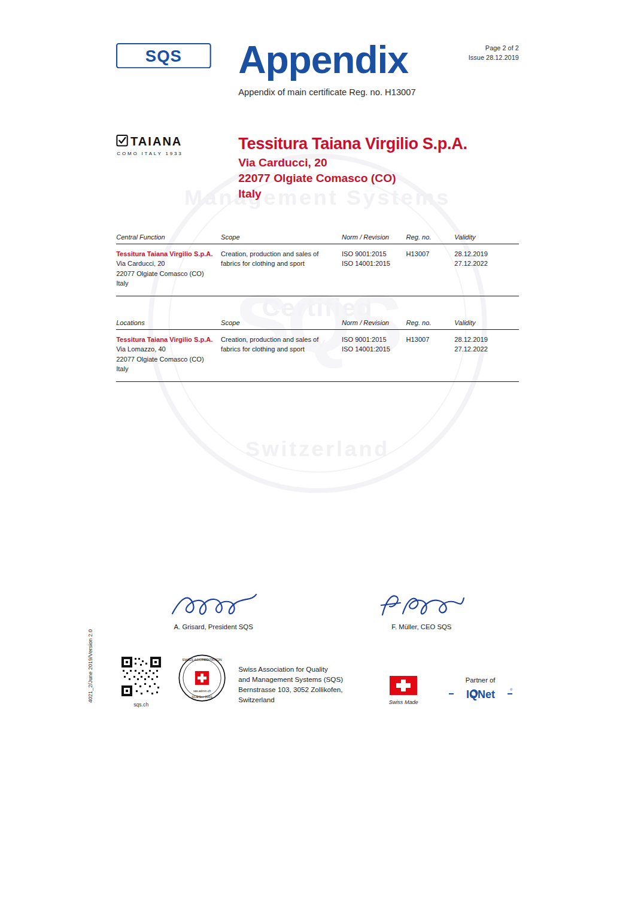Management Systems
Switzerland
Certified
by
SQS
SQS
Appendix
Appendix of main certificate Reg. no. H13007
Page 2 of 2
Issue 28.12.2019
TAIANA COMO ITALY 1933
Tessitura Taiana Virgilio S.p.A.
Via Carducci, 20
22077 Olgiate Comasco (CO)
Italy
| Central Function | Scope | Norm / Revision | Reg. no. | Validity |
| --- | --- | --- | --- | --- |
| Tessitura Taiana Virgilio S.p.A. Via Carducci, 20 22077 Olgiate Comasco (CO) Italy | Creation, production and sales of fabrics for clothing and sport | ISO 9001:2015 ISO 14001:2015 | H13007 | 28.12.2019 27.12.2022 |
| Locations | Scope | Norm / Revision | Reg. no. | Validity |
| --- | --- | --- | --- | --- |
| Tessitura Taiana Virgilio S.p.A. Via Lomazzo, 40 22077 Olgiate Comasco (CO) Italy | Creation, production and sales of fabrics for clothing and sport | ISO 9001:2015 ISO 14001:2015 | H13007 | 28.12.2019 27.12.2022 |
A. Grisard, President SQS
F. Müller, CEO SQS
sqs.ch
SWISS ACCREDITATION SCESm 0001 sas.admin.ch
Swiss Association for Quality
and Management Systems (SQS)
Bernstrasse 103, 3052 Zollikofen, Switzerland
Swiss Made
Partner of
IQNet ®
4021_2/June 2019/Version 2.0